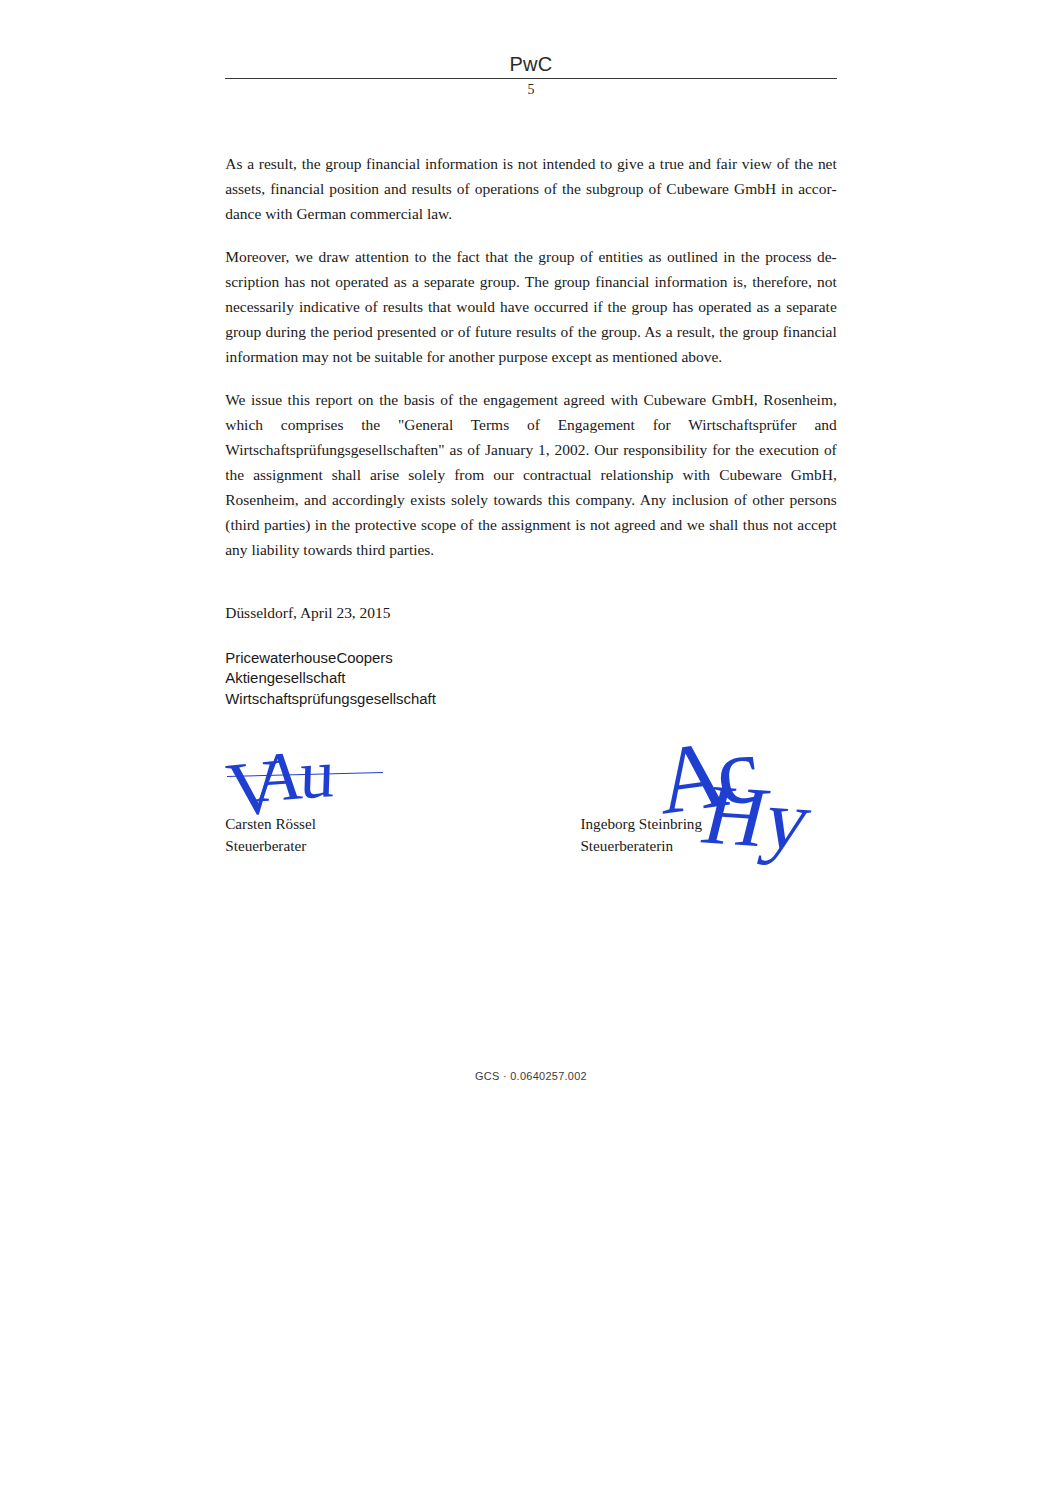PwC
5
As a result, the group financial information is not intended to give a true and fair view of the net assets, financial position and results of operations of the subgroup of Cubeware GmbH in accordance with German commercial law.
Moreover, we draw attention to the fact that the group of entities as outlined in the process description has not operated as a separate group. The group financial information is, therefore, not necessarily indicative of results that would have occurred if the group has operated as a separate group during the period presented or of future results of the group. As a result, the group financial information may not be suitable for another purpose except as mentioned above.
We issue this report on the basis of the engagement agreed with Cubeware GmbH, Rosenheim, which comprises the "General Terms of Engagement for Wirtschaftsprüfer and Wirtschaftsprüfungsgesellschaften" as of January 1, 2002. Our responsibility for the execution of the assignment shall arise solely from our contractual relationship with Cubeware GmbH, Rosenheim, and accordingly exists solely towards this company. Any inclusion of other persons (third parties) in the protective scope of the assignment is not agreed and we shall thus not accept any liability towards third parties.
Düsseldorf, April 23, 2015
PricewaterhouseCoopers
Aktiengesellschaft
Wirtschaftsprüfungsgesellschaft
V Au
Carsten Rössel
Steuerberater
Ac Hy
Ingeborg Steinbring
Steuerberaterin
GCS · 0.0640257.002